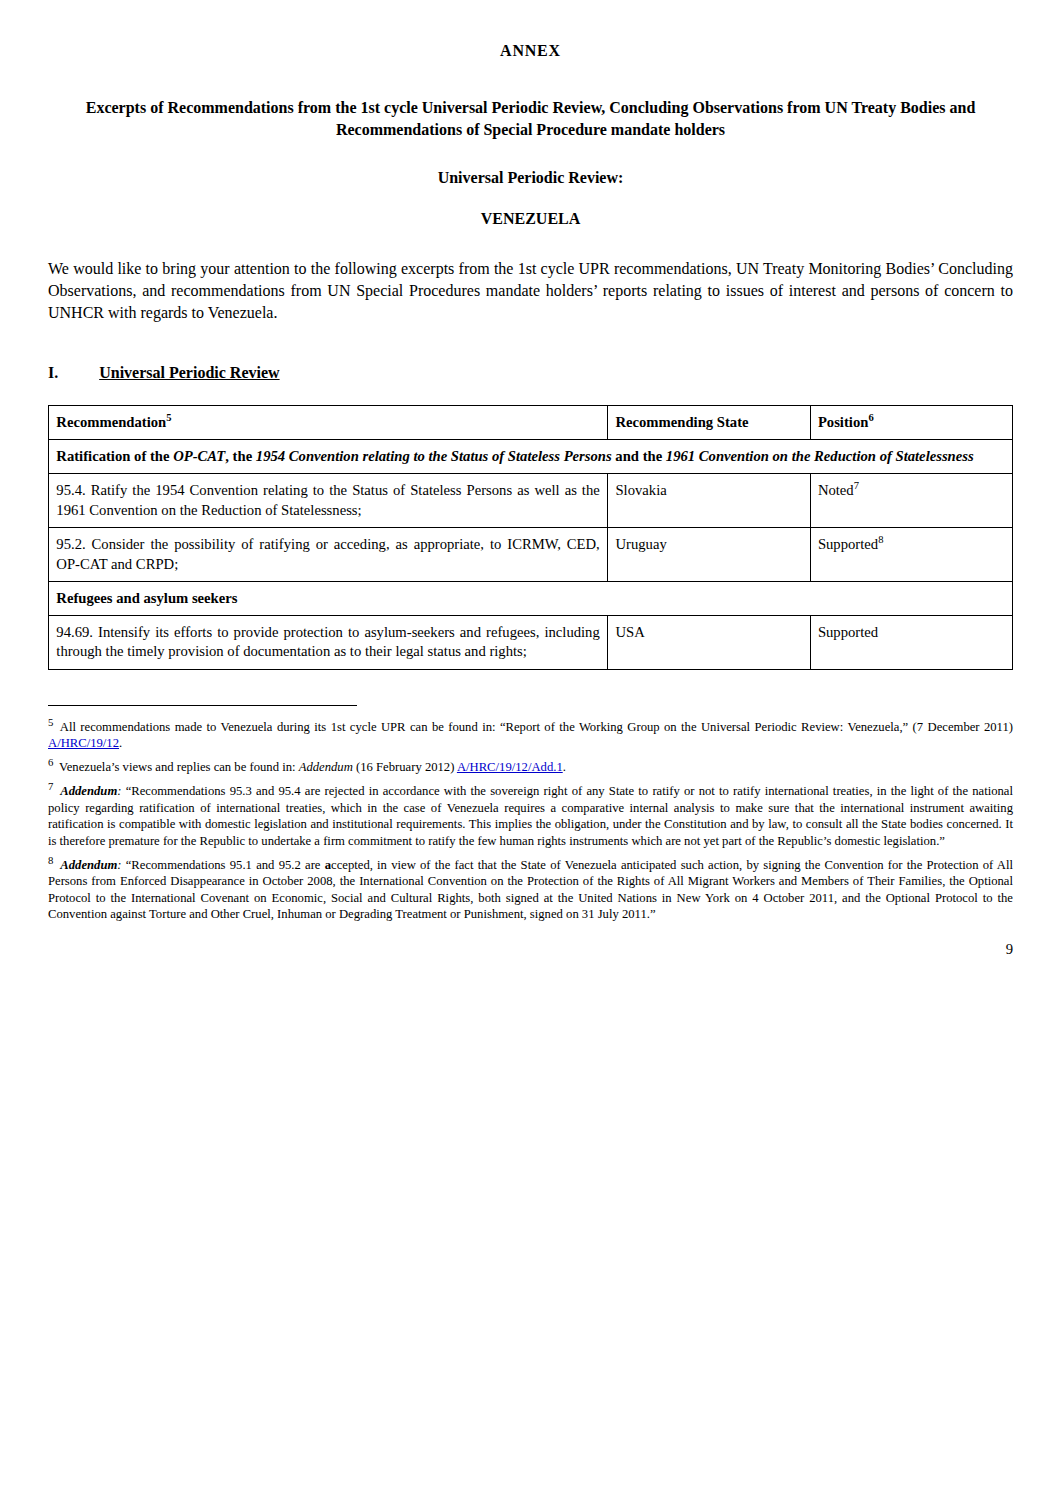ANNEX
Excerpts of Recommendations from the 1st cycle Universal Periodic Review, Concluding Observations from UN Treaty Bodies and Recommendations of Special Procedure mandate holders
Universal Periodic Review:
VENEZUELA
We would like to bring your attention to the following excerpts from the 1st cycle UPR recommendations, UN Treaty Monitoring Bodies’ Concluding Observations, and recommendations from UN Special Procedures mandate holders’ reports relating to issues of interest and persons of concern to UNHCR with regards to Venezuela.
I. Universal Periodic Review
| Recommendation 5 | Recommending State | Position 6 |
| --- | --- | --- |
| Ratification of the OP-CAT , the 1954 Convention relating to the Status of Stateless Persons and the 1961 Convention on the Reduction of Statelessness |
| 95.4. Ratify the 1954 Convention relating to the Status of Stateless Persons as well as the 1961 Convention on the Reduction of Statelessness; | Slovakia | Noted 7 |
| 95.2. Consider the possibility of ratifying or acceding, as appropriate, to ICRMW, CED, OP-CAT and CRPD; | Uruguay | Supported 8 |
| Refugees and asylum seekers |
| 94.69. Intensify its efforts to provide protection to asylum-seekers and refugees, including through the timely provision of documentation as to their legal status and rights; | USA | Supported |
5 All recommendations made to Venezuela during its 1st cycle UPR can be found in: “Report of the Working Group on the Universal Periodic Review: Venezuela,” (7 December 2011) A/HRC/19/12.
6 Venezuela’s views and replies can be found in: Addendum (16 February 2012) A/HRC/19/12/Add.1.
7 Addendum: “Recommendations 95.3 and 95.4 are rejected in accordance with the sovereign right of any State to ratify or not to ratify international treaties, in the light of the national policy regarding ratification of international treaties, which in the case of Venezuela requires a comparative internal analysis to make sure that the international instrument awaiting ratification is compatible with domestic legislation and institutional requirements. This implies the obligation, under the Constitution and by law, to consult all the State bodies concerned. It is therefore premature for the Republic to undertake a firm commitment to ratify the few human rights instruments which are not yet part of the Republic’s domestic legislation.”
8 Addendum: “Recommendations 95.1 and 95.2 are accepted, in view of the fact that the State of Venezuela anticipated such action, by signing the Convention for the Protection of All Persons from Enforced Disappearance in October 2008, the International Convention on the Protection of the Rights of All Migrant Workers and Members of Their Families, the Optional Protocol to the International Covenant on Economic, Social and Cultural Rights, both signed at the United Nations in New York on 4 October 2011, and the Optional Protocol to the Convention against Torture and Other Cruel, Inhuman or Degrading Treatment or Punishment, signed on 31 July 2011.”
9